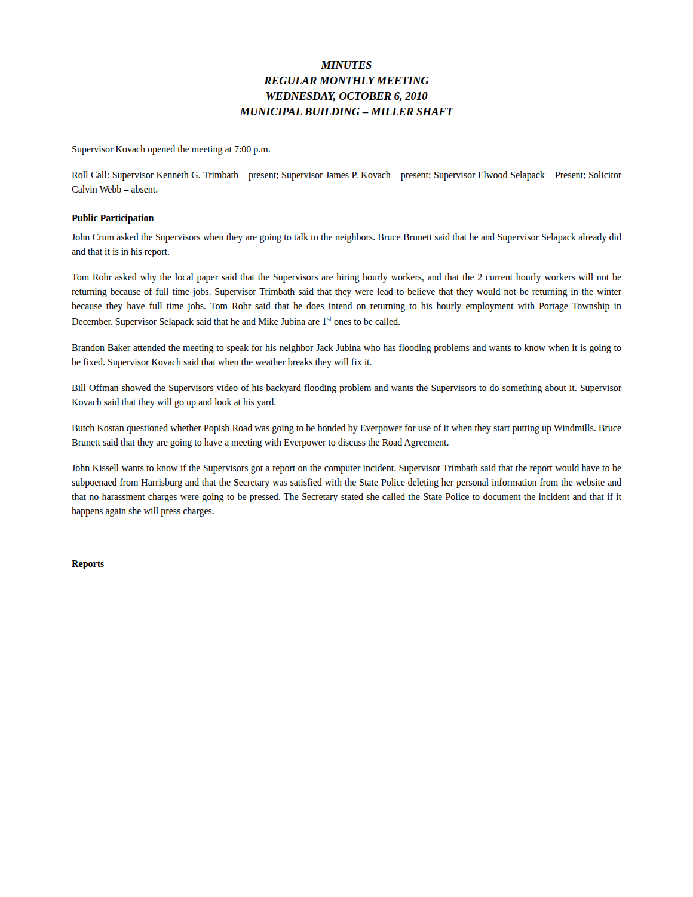MINUTES
REGULAR MONTHLY MEETING
WEDNESDAY, OCTOBER 6, 2010
MUNICIPAL BUILDING – MILLER SHAFT
Supervisor Kovach opened the meeting at 7:00 p.m.
Roll Call: Supervisor Kenneth G. Trimbath – present; Supervisor James P. Kovach – present; Supervisor Elwood Selapack – Present; Solicitor Calvin Webb – absent.
Public Participation
John Crum asked the Supervisors when they are going to talk to the neighbors. Bruce Brunett said that he and Supervisor Selapack already did and that it is in his report.
Tom Rohr asked why the local paper said that the Supervisors are hiring hourly workers, and that the 2 current hourly workers will not be returning because of full time jobs. Supervisor Trimbath said that they were lead to believe that they would not be returning in the winter because they have full time jobs. Tom Rohr said that he does intend on returning to his hourly employment with Portage Township in December. Supervisor Selapack said that he and Mike Jubina are 1st ones to be called.
Brandon Baker attended the meeting to speak for his neighbor Jack Jubina who has flooding problems and wants to know when it is going to be fixed. Supervisor Kovach said that when the weather breaks they will fix it.
Bill Offman showed the Supervisors video of his backyard flooding problem and wants the Supervisors to do something about it. Supervisor Kovach said that they will go up and look at his yard.
Butch Kostan questioned whether Popish Road was going to be bonded by Everpower for use of it when they start putting up Windmills. Bruce Brunett said that they are going to have a meeting with Everpower to discuss the Road Agreement.
John Kissell wants to know if the Supervisors got a report on the computer incident. Supervisor Trimbath said that the report would have to be subpoenaed from Harrisburg and that the Secretary was satisfied with the State Police deleting her personal information from the website and that no harassment charges were going to be pressed. The Secretary stated she called the State Police to document the incident and that if it happens again she will press charges.
Reports